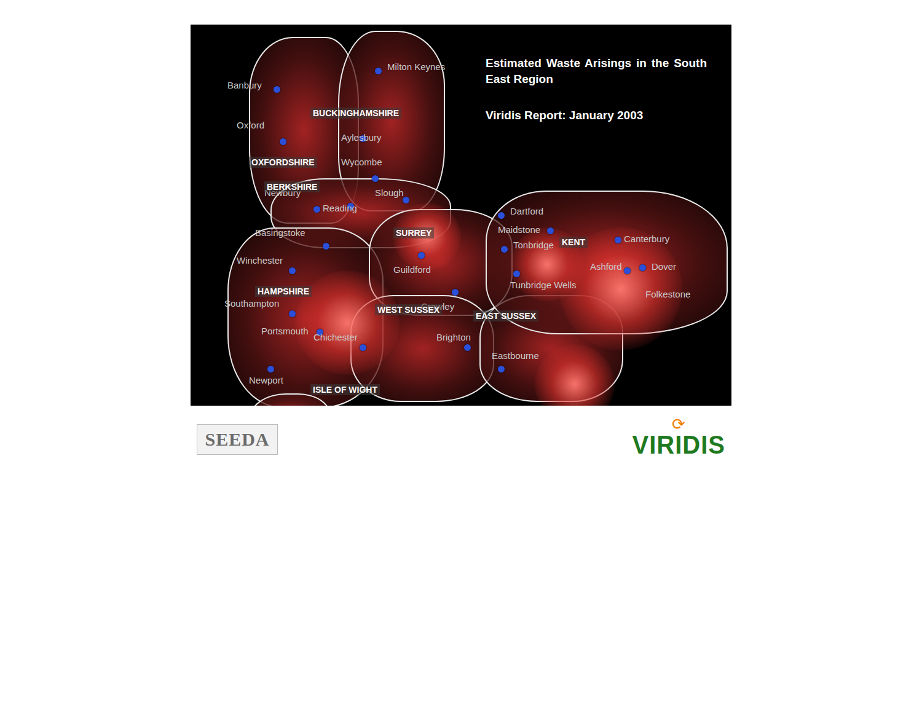Estimated Waste Arisings in the South East Region Viridis Report: January 2003
Milton Keynes
Banbury
Oxford
Aylesbury
Wycombe
Slough
Newbury
Reading
Basingstoke
Winchester
Southampton
Portsmouth
Chichester
Guildford
Crawley
Brighton
Eastbourne
Dartford
Maidstone
Tonbridge
Tunbridge Wells
Canterbury
Ashford
Dover
Folkestone
Newport
BUCKINGHAMSHIRE
OXFORDSHIRE
BERKSHIRE
SURREY
KENT
HAMPSHIRE
WEST SUSSEX
EAST SUSSEX
ISLE OF WIGHT
SEEDA
⟳
VIRIDIS